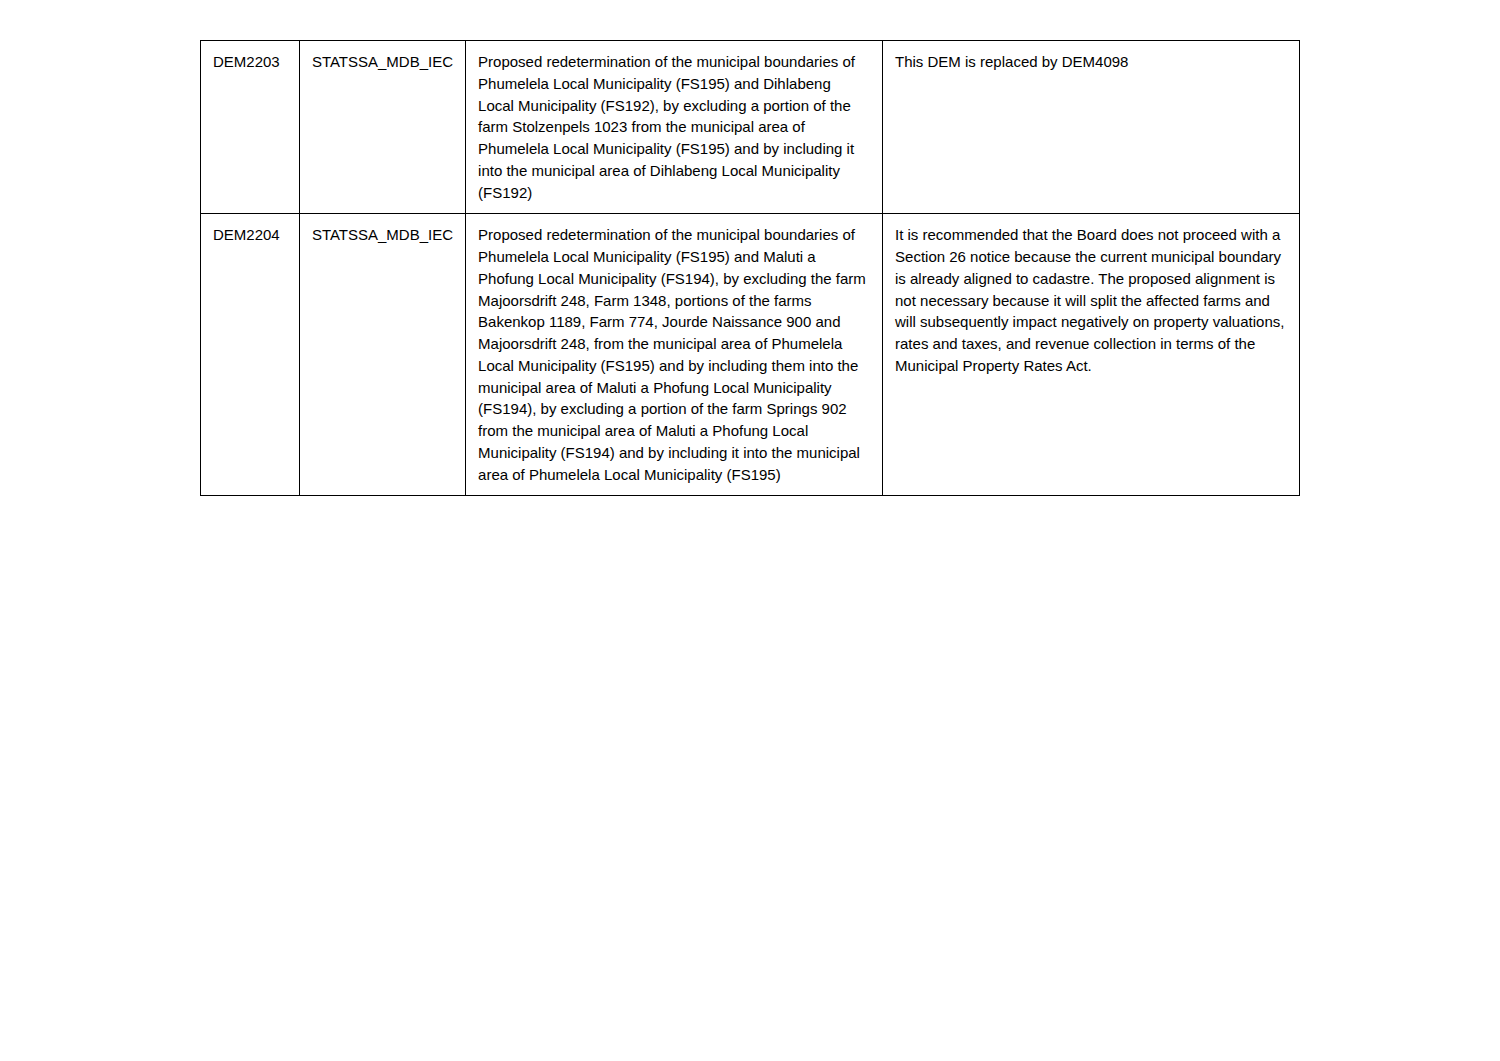| DEM2203 | STATSSA_MDB_IEC | Proposed redetermination of the municipal boundaries of Phumelela Local Municipality (FS195) and Dihlabeng Local Municipality (FS192), by excluding a portion of the farm Stolzenpels 1023 from the municipal area of Phumelela Local Municipality (FS195) and by including it into the municipal area of Dihlabeng Local Municipality (FS192) | This DEM is replaced by DEM4098 |
| DEM2204 | STATSSA_MDB_IEC | Proposed redetermination of the municipal boundaries of Phumelela Local Municipality (FS195) and Maluti a Phofung Local Municipality (FS194), by excluding the farm Majoorsdrift 248, Farm 1348, portions of the farms Bakenkop 1189, Farm 774, Jourde Naissance 900 and Majoorsdrift 248, from the municipal area of Phumelela Local Municipality (FS195) and by including them into the municipal area of Maluti a Phofung Local Municipality (FS194), by excluding a portion of the farm Springs 902 from the municipal area of Maluti a Phofung Local Municipality (FS194) and by including it into the municipal area of Phumelela Local Municipality (FS195) | It is recommended that the Board does not proceed with a Section 26 notice because the current municipal boundary is already aligned to cadastre. The proposed alignment is not necessary because it will split the affected farms and will subsequently impact negatively on property valuations, rates and taxes, and revenue collection in terms of the Municipal Property Rates Act. |